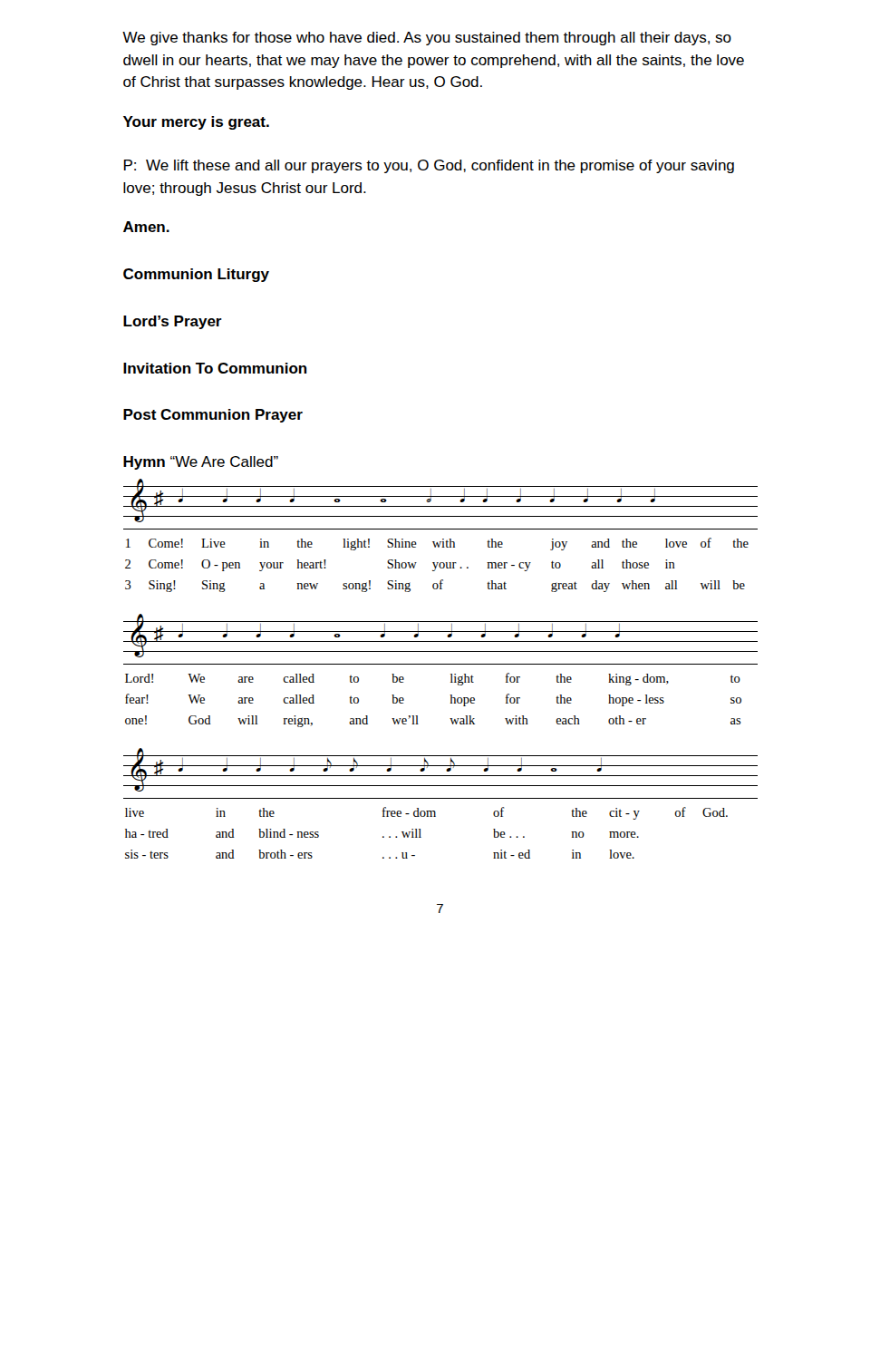We give thanks for those who have died. As you sustained them through all their days, so dwell in our hearts, that we may have the power to comprehend, with all the saints, the love of Christ that surpasses knowledge. Hear us, O God.
Your mercy is great.
P: We lift these and all our prayers to you, O God, confident in the promise of your saving love; through Jesus Christ our Lord.
Amen.
Communion Liturgy
Lord’s Prayer
Invitation To Communion
Post Communion Prayer
Hymn “We Are Called”
𝄞 ♯ 𝅘𝅥 𝅘𝅥 𝅘𝅥 𝅘𝅥 𝅝 𝅝 𝅗𝅥 𝅘𝅥 𝅘𝅥 𝅘𝅥 𝅘𝅥 𝅘𝅥 𝅘𝅥 𝅘𝅥
| 1 | Come! | Live | in | the | light! | Shine | with | the | joy | and | the | love | of | the |
| 2 | Come! | O - pen | your | heart! | | Show | your . . | mer - cy | to | all | those | in | | |
| 3 | Sing! | Sing | a | new | song! | Sing | of | that | great | day | when | all | will | be |
𝄞 ♯ 𝅘𝅥 𝅘𝅥 𝅘𝅥 𝅘𝅥 𝅝 𝅘𝅥 𝅘𝅥 𝅘𝅥 𝅘𝅥 𝅘𝅥 𝅘𝅥 𝅘𝅥 𝅘𝅥
| Lord! | We | are | called | to | be | light | for | the | king - dom, | to |
| fear! | We | are | called | to | be | hope | for | the | hope - less | so |
| one! | God | will | reign, | and | we’ll | walk | with | each | oth - er | as |
𝄞 ♯ 𝅘𝅥 𝅘𝅥 𝅘𝅥 𝅘𝅥 𝅘𝅥𝅮 𝅘𝅥𝅮 𝅘𝅥 𝅘𝅥𝅮 𝅘𝅥𝅮 𝅘𝅥 𝅘𝅥 𝅝 𝅘𝅥
| live | in | the | free - dom | of | the | cit - y | of | God. |
| ha - tred | and | blind - ness | . . . will | be . . . | no | more. |
| sis - ters | and | broth - ers | . . . u - | nit - ed | in | love. |
7